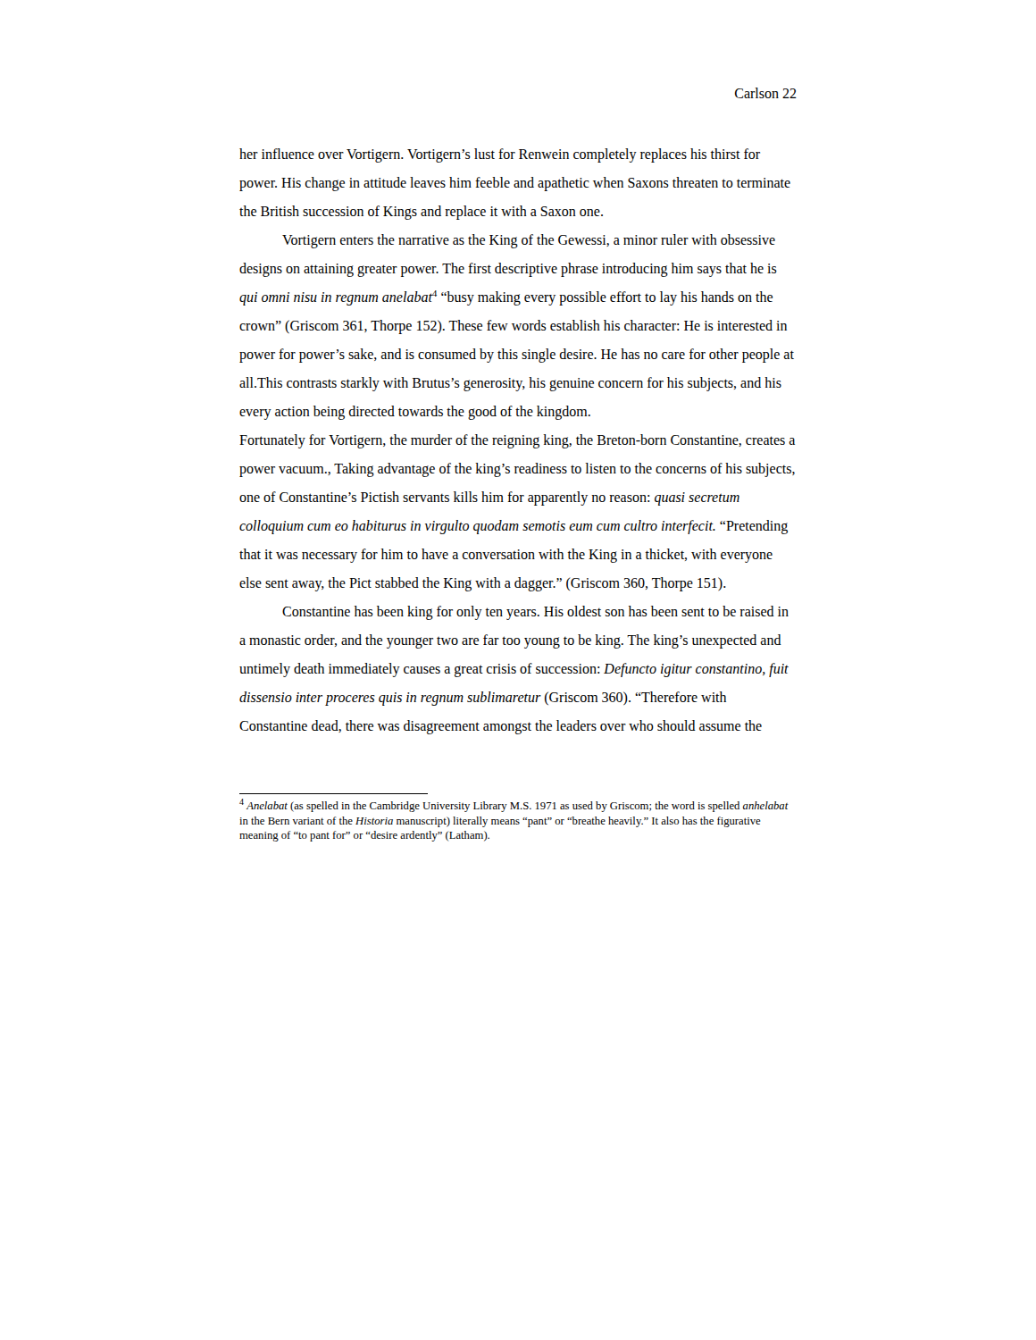Carlson 22
her influence over Vortigern. Vortigern’s lust for Renwein completely replaces his thirst for power. His change in attitude leaves him feeble and apathetic when Saxons threaten to terminate the British succession of Kings and replace it with a Saxon one.
Vortigern enters the narrative as the King of the Gewessi, a minor ruler with obsessive designs on attaining greater power. The first descriptive phrase introducing him says that he is qui omni nisu in regnum anelabat4 “busy making every possible effort to lay his hands on the crown” (Griscom 361, Thorpe 152). These few words establish his character: He is interested in power for power’s sake, and is consumed by this single desire. He has no care for other people at all.This contrasts starkly with Brutus’s generosity, his genuine concern for his subjects, and his every action being directed towards the good of the kingdom.
Fortunately for Vortigern, the murder of the reigning king, the Breton-born Constantine, creates a power vacuum., Taking advantage of the king’s readiness to listen to the concerns of his subjects, one of Constantine’s Pictish servants kills him for apparently no reason: quasi secretum colloquium cum eo habiturus in virgulto quodam semotis eum cum cultro interfecit. “Pretending that it was necessary for him to have a conversation with the King in a thicket, with everyone else sent away, the Pict stabbed the King with a dagger.” (Griscom 360, Thorpe 151).
Constantine has been king for only ten years. His oldest son has been sent to be raised in a monastic order, and the younger two are far too young to be king. The king’s unexpected and untimely death immediately causes a great crisis of succession: Defuncto igitur constantino, fuit dissensio inter proceres quis in regnum sublimaretur (Griscom 360). “Therefore with Constantine dead, there was disagreement amongst the leaders over who should assume the
4 Anelabat (as spelled in the Cambridge University Library M.S. 1971 as used by Griscom; the word is spelled anhelabat in the Bern variant of the Historia manuscript) literally means “pant” or “breathe heavily.” It also has the figurative meaning of “to pant for” or “desire ardently” (Latham).